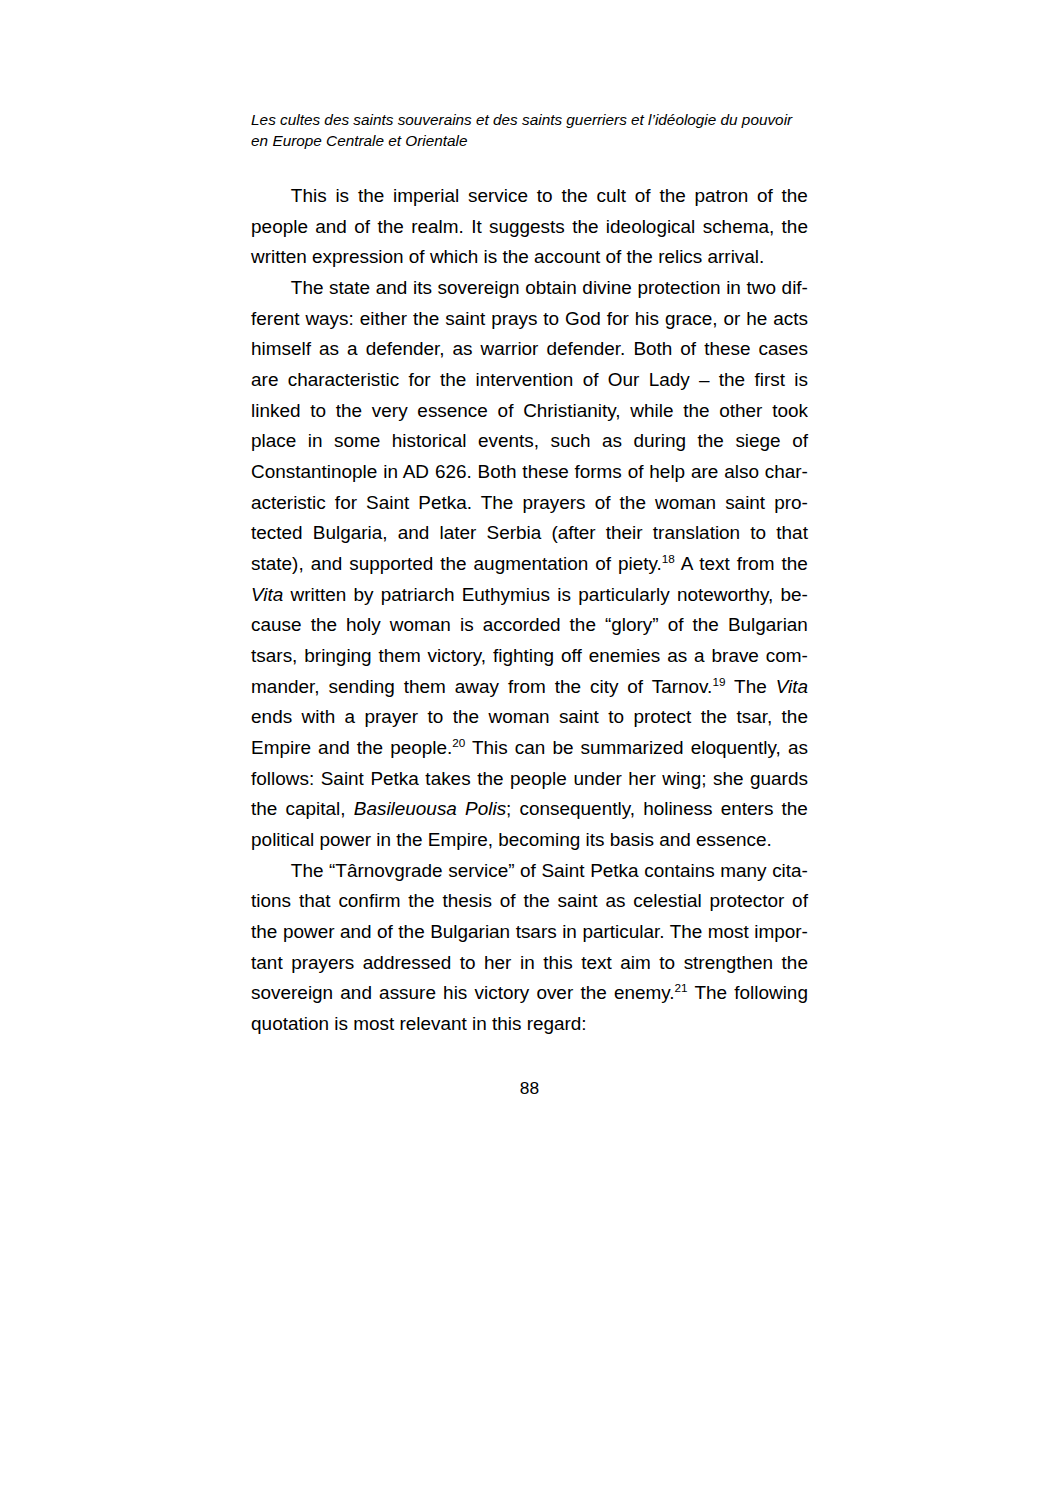Les cultes des saints souverains et des saints guerriers et l’idéologie du pouvoir en Europe Centrale et Orientale
This is the imperial service to the cult of the patron of the people and of the realm. It suggests the ideological schema, the written expression of which is the account of the relics arrival.
The state and its sovereign obtain divine protection in two different ways: either the saint prays to God for his grace, or he acts himself as a defender, as warrior defender. Both of these cases are characteristic for the intervention of Our Lady – the first is linked to the very essence of Christianity, while the other took place in some historical events, such as during the siege of Constantinople in AD 626. Both these forms of help are also characteristic for Saint Petka. The prayers of the woman saint protected Bulgaria, and later Serbia (after their translation to that state), and supported the augmentation of piety.18 A text from the Vita written by patriarch Euthymius is particularly noteworthy, because the holy woman is accorded the “glory” of the Bulgarian tsars, bringing them victory, fighting off enemies as a brave commander, sending them away from the city of Tarnov.19 The Vita ends with a prayer to the woman saint to protect the tsar, the Empire and the people.20 This can be summarized eloquently, as follows: Saint Petka takes the people under her wing; she guards the capital, Basileuousa Polis; consequently, holiness enters the political power in the Empire, becoming its basis and essence.
The “Târnovgrade service” of Saint Petka contains many citations that confirm the thesis of the saint as celestial protector of the power and of the Bulgarian tsars in particular. The most important prayers addressed to her in this text aim to strengthen the sovereign and assure his victory over the enemy.21 The following quotation is most relevant in this regard:
88